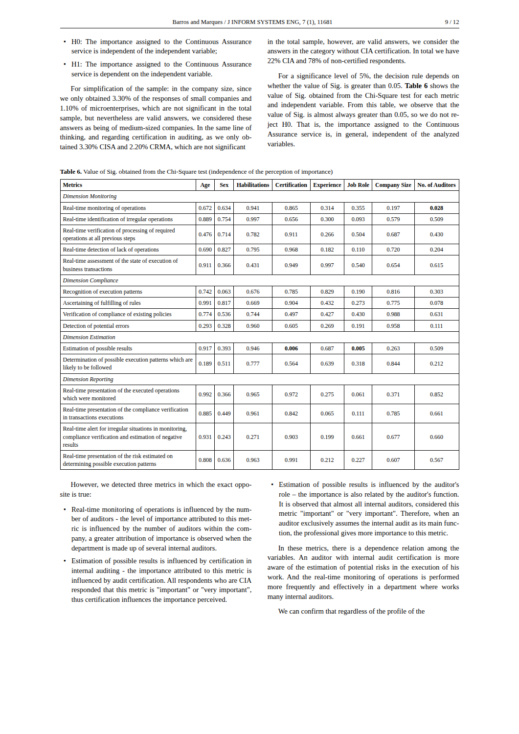Barros and Marques / J INFORM SYSTEMS ENG, 7 (1), 11681 9 / 12
H0: The importance assigned to the Continuous Assurance service is independent of the independent variable;
H1: The importance assigned to the Continuous Assurance service is dependent on the independent variable.
For simplification of the sample: in the company size, since we only obtained 3.30% of the responses of small companies and 1.10% of microenterprises, which are not significant in the total sample, but nevertheless are valid answers, we considered these answers as being of medium-sized companies. In the same line of thinking, and regarding certification in auditing, as we only obtained 3.30% CISA and 2.20% CRMA, which are not significant
in the total sample, however, are valid answers, we consider the answers in the category without CIA certification. In total we have 22% CIA and 78% of non-certified respondents.
For a significance level of 5%, the decision rule depends on whether the value of Sig. is greater than 0.05. Table 6 shows the value of Sig. obtained from the Chi-Square test for each metric and independent variable. From this table, we observe that the value of Sig. is almost always greater than 0.05, so we do not reject H0. That is, the importance assigned to the Continuous Assurance service is, in general, independent of the analyzed variables.
Table 6. Value of Sig. obtained from the Chi-Square test (independence of the perception of importance)
| Metrics | Age | Sex | Habilitations | Certification | Experience | Job Role | Company Size | No. of Auditors |
| --- | --- | --- | --- | --- | --- | --- | --- | --- |
| Dimension Monitoring |
| Real-time monitoring of operations | 0.672 | 0.634 | 0.941 | 0.865 | 0.314 | 0.355 | 0.197 | 0.028 |
| Real-time identification of irregular operations | 0.889 | 0.754 | 0.997 | 0.656 | 0.300 | 0.093 | 0.579 | 0.509 |
| Real-time verification of processing of required operations at all previous steps | 0.476 | 0.714 | 0.782 | 0.911 | 0.266 | 0.504 | 0.687 | 0.430 |
| Real-time detection of lack of operations | 0.690 | 0.827 | 0.795 | 0.968 | 0.182 | 0.110 | 0.720 | 0.204 |
| Real-time assessment of the state of execution of business transactions | 0.911 | 0.366 | 0.431 | 0.949 | 0.997 | 0.540 | 0.654 | 0.615 |
| Dimension Compliance |
| Recognition of execution patterns | 0.742 | 0.063 | 0.676 | 0.785 | 0.829 | 0.190 | 0.816 | 0.303 |
| Ascertaining of fulfilling of rules | 0.991 | 0.817 | 0.669 | 0.904 | 0.432 | 0.273 | 0.775 | 0.078 |
| Verification of compliance of existing policies | 0.774 | 0.536 | 0.744 | 0.497 | 0.427 | 0.430 | 0.988 | 0.631 |
| Detection of potential errors | 0.293 | 0.328 | 0.960 | 0.605 | 0.269 | 0.191 | 0.958 | 0.111 |
| Dimension Estimation |
| Estimation of possible results | 0.917 | 0.393 | 0.946 | 0.006 | 0.687 | 0.005 | 0.263 | 0.509 |
| Determination of possible execution patterns which are likely to be followed | 0.189 | 0.511 | 0.777 | 0.564 | 0.639 | 0.318 | 0.844 | 0.212 |
| Dimension Reporting |
| Real-time presentation of the executed operations which were monitored | 0.992 | 0.366 | 0.965 | 0.972 | 0.275 | 0.061 | 0.371 | 0.852 |
| Real-time presentation of the compliance verification in transactions executions | 0.885 | 0.449 | 0.961 | 0.842 | 0.065 | 0.111 | 0.785 | 0.661 |
| Real-time alert for irregular situations in monitoring, compliance verification and estimation of negative results | 0.931 | 0.243 | 0.271 | 0.903 | 0.199 | 0.661 | 0.677 | 0.660 |
| Real-time presentation of the risk estimated on determining possible execution patterns | 0.808 | 0.636 | 0.963 | 0.991 | 0.212 | 0.227 | 0.607 | 0.567 |
However, we detected three metrics in which the exact opposite is true:
Real-time monitoring of operations is influenced by the number of auditors - the level of importance attributed to this metric is influenced by the number of auditors within the company, a greater attribution of importance is observed when the department is made up of several internal auditors.
Estimation of possible results is influenced by certification in internal auditing - the importance attributed to this metric is influenced by audit certification. All respondents who are CIA responded that this metric is "important" or "very important", thus certification influences the importance perceived.
Estimation of possible results is influenced by the auditor's role – the importance is also related by the auditor's function. It is observed that almost all internal auditors, considered this metric "important" or "very important". Therefore, when an auditor exclusively assumes the internal audit as its main function, the professional gives more importance to this metric.
In these metrics, there is a dependence relation among the variables. An auditor with internal audit certification is more aware of the estimation of potential risks in the execution of his work. And the real-time monitoring of operations is performed more frequently and effectively in a department where works many internal auditors.
We can confirm that regardless of the profile of the